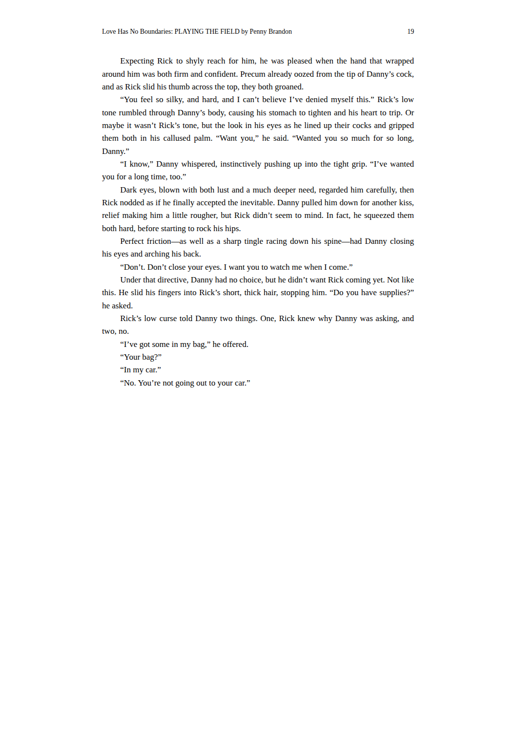Love Has No Boundaries: PLAYING THE FIELD by Penny Brandon 19
Expecting Rick to shyly reach for him, he was pleased when the hand that wrapped around him was both firm and confident. Precum already oozed from the tip of Danny’s cock, and as Rick slid his thumb across the top, they both groaned.
“You feel so silky, and hard, and I can’t believe I’ve denied myself this.” Rick’s low tone rumbled through Danny’s body, causing his stomach to tighten and his heart to trip. Or maybe it wasn’t Rick’s tone, but the look in his eyes as he lined up their cocks and gripped them both in his callused palm. “Want you,” he said. “Wanted you so much for so long, Danny.”
“I know,” Danny whispered, instinctively pushing up into the tight grip. “I’ve wanted you for a long time, too.”
Dark eyes, blown with both lust and a much deeper need, regarded him carefully, then Rick nodded as if he finally accepted the inevitable. Danny pulled him down for another kiss, relief making him a little rougher, but Rick didn’t seem to mind. In fact, he squeezed them both hard, before starting to rock his hips.
Perfect friction—as well as a sharp tingle racing down his spine—had Danny closing his eyes and arching his back.
“Don’t. Don’t close your eyes. I want you to watch me when I come.”
Under that directive, Danny had no choice, but he didn’t want Rick coming yet. Not like this. He slid his fingers into Rick’s short, thick hair, stopping him. “Do you have supplies?” he asked.
Rick’s low curse told Danny two things. One, Rick knew why Danny was asking, and two, no.
“I’ve got some in my bag,” he offered.
“Your bag?”
“In my car.”
“No. You’re not going out to your car.”